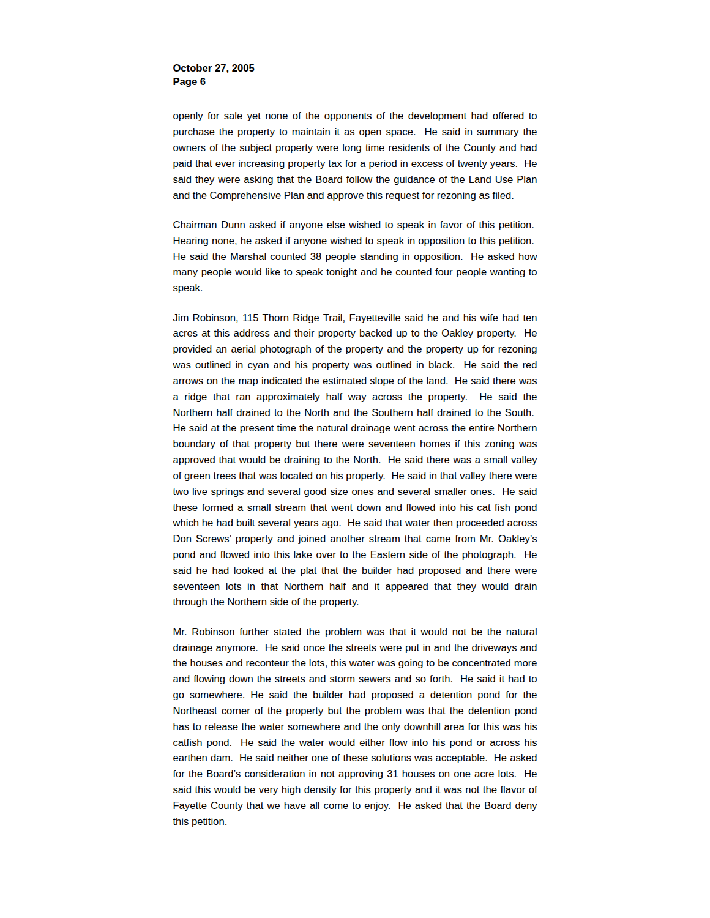October 27, 2005 Page 6
openly for sale yet none of the opponents of the development had offered to purchase the property to maintain it as open space. He said in summary the owners of the subject property were long time residents of the County and had paid that ever increasing property tax for a period in excess of twenty years. He said they were asking that the Board follow the guidance of the Land Use Plan and the Comprehensive Plan and approve this request for rezoning as filed.
Chairman Dunn asked if anyone else wished to speak in favor of this petition. Hearing none, he asked if anyone wished to speak in opposition to this petition. He said the Marshal counted 38 people standing in opposition. He asked how many people would like to speak tonight and he counted four people wanting to speak.
Jim Robinson, 115 Thorn Ridge Trail, Fayetteville said he and his wife had ten acres at this address and their property backed up to the Oakley property. He provided an aerial photograph of the property and the property up for rezoning was outlined in cyan and his property was outlined in black. He said the red arrows on the map indicated the estimated slope of the land. He said there was a ridge that ran approximately half way across the property. He said the Northern half drained to the North and the Southern half drained to the South. He said at the present time the natural drainage went across the entire Northern boundary of that property but there were seventeen homes if this zoning was approved that would be draining to the North. He said there was a small valley of green trees that was located on his property. He said in that valley there were two live springs and several good size ones and several smaller ones. He said these formed a small stream that went down and flowed into his cat fish pond which he had built several years ago. He said that water then proceeded across Don Screws’ property and joined another stream that came from Mr. Oakley’s pond and flowed into this lake over to the Eastern side of the photograph. He said he had looked at the plat that the builder had proposed and there were seventeen lots in that Northern half and it appeared that they would drain through the Northern side of the property.
Mr. Robinson further stated the problem was that it would not be the natural drainage anymore. He said once the streets were put in and the driveways and the houses and reconteur the lots, this water was going to be concentrated more and flowing down the streets and storm sewers and so forth. He said it had to go somewhere. He said the builder had proposed a detention pond for the Northeast corner of the property but the problem was that the detention pond has to release the water somewhere and the only downhill area for this was his catfish pond. He said the water would either flow into his pond or across his earthen dam. He said neither one of these solutions was acceptable. He asked for the Board’s consideration in not approving 31 houses on one acre lots. He said this would be very high density for this property and it was not the flavor of Fayette County that we have all come to enjoy. He asked that the Board deny this petition.